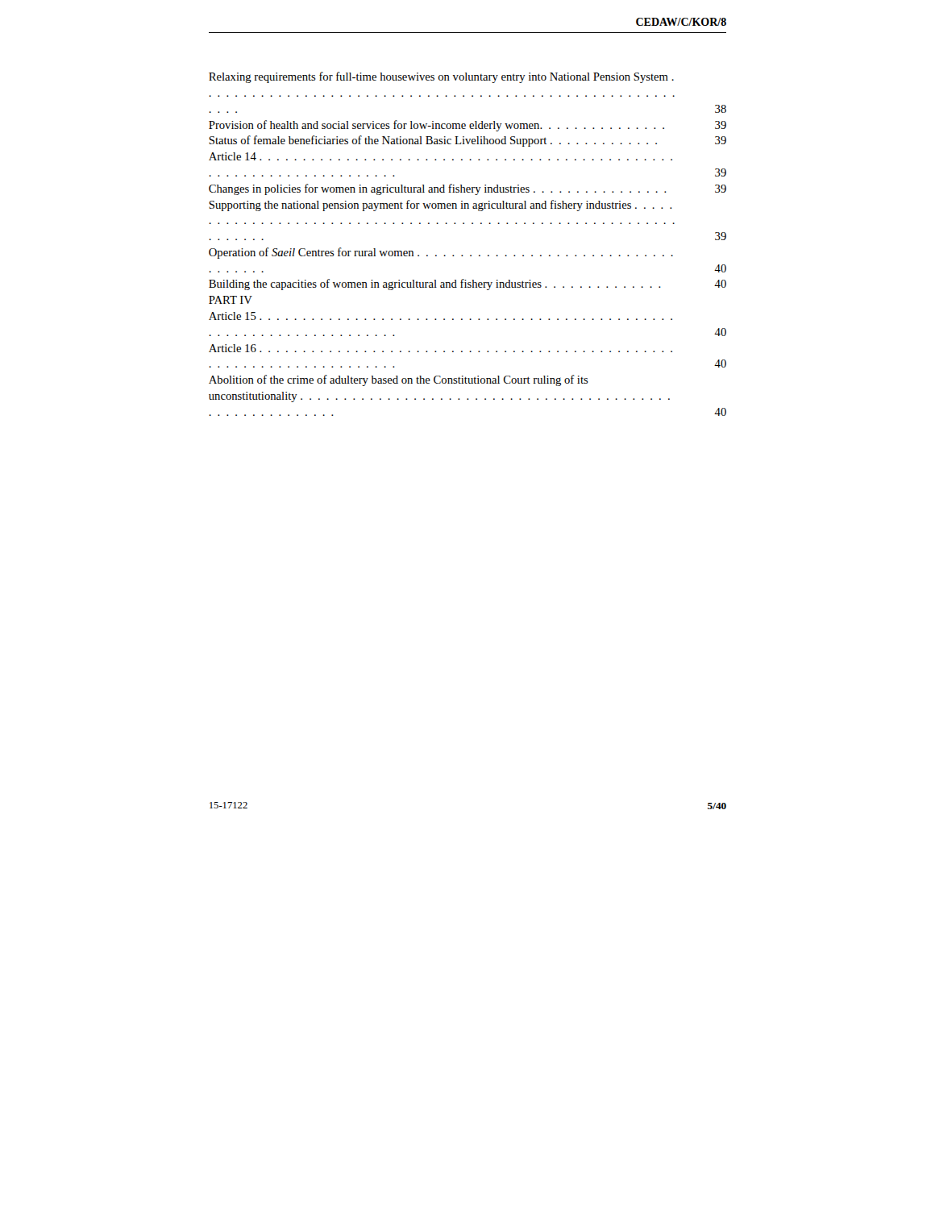CEDAW/C/KOR/8
| Relaxing requirements for full-time housewives on voluntary entry into National Pension System . . . . . . . . . . . . . . . . . . . . . . . . . . . . . . . . . . . . . . . . . . . . . . . . . . . . . . . . . . . | 38 |
| Provision of health and social services for low-income elderly women . . . . . . . . . . . . . . . | 39 |
| Status of female beneficiaries of the National Basic Livelihood Support . . . . . . . . . . . . . | 39 |
| Article 14 . . . . . . . . . . . . . . . . . . . . . . . . . . . . . . . . . . . . . . . . . . . . . . . . . . . . . . . . . . . . . . . . . . . . . . | 39 |
| Changes in policies for women in agricultural and fishery industries . . . . . . . . . . . . . . . . | 39 |
| Supporting the national pension payment for women in agricultural and fishery industries . . . . . . . . . . . . . . . . . . . . . . . . . . . . . . . . . . . . . . . . . . . . . . . . . . . . . . . . . . . . . . . . . . | 39 |
| Operation of Saeil Centres for rural women . . . . . . . . . . . . . . . . . . . . . . . . . . . . . . . . . . . . . | 40 |
| Building the capacities of women in agricultural and fishery industries . . . . . . . . . . . . . . | 40 |
| PART IV |
| Article 15 . . . . . . . . . . . . . . . . . . . . . . . . . . . . . . . . . . . . . . . . . . . . . . . . . . . . . . . . . . . . . . . . . . . . . . | 40 |
| Article 16 . . . . . . . . . . . . . . . . . . . . . . . . . . . . . . . . . . . . . . . . . . . . . . . . . . . . . . . . . . . . . . . . . . . . . . | 40 |
| Abolition of the crime of adultery based on the Constitutional Court ruling of its unconstitutionality . . . . . . . . . . . . . . . . . . . . . . . . . . . . . . . . . . . . . . . . . . . . . . . . . . . . . . . . . . | 40 |
15-17122
5/40